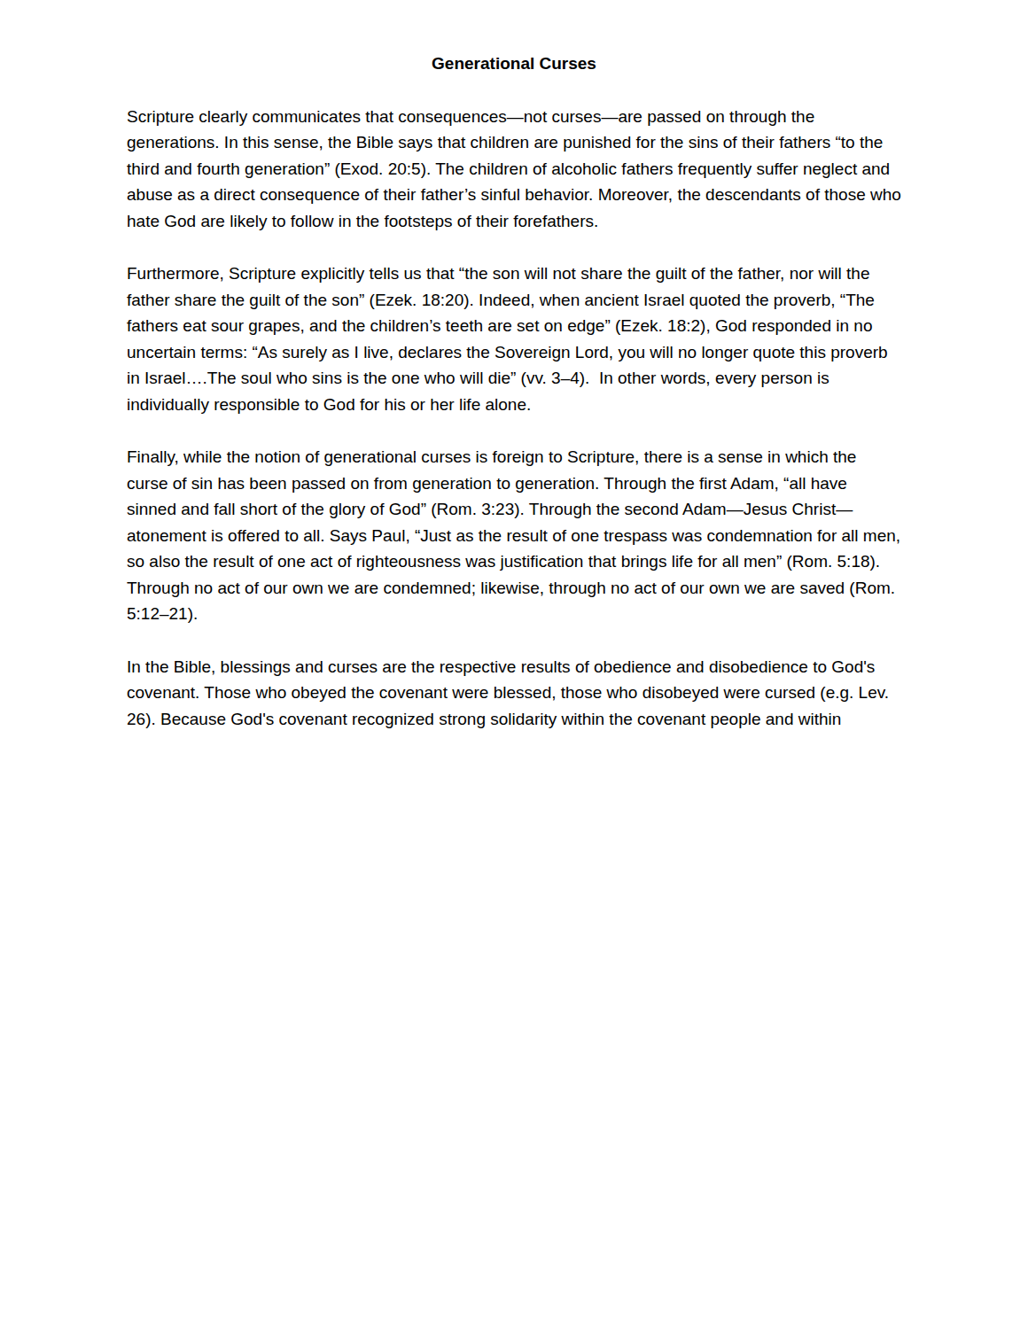Generational Curses
Scripture clearly communicates that consequences—not curses—are passed on through the generations. In this sense, the Bible says that children are punished for the sins of their fathers “to the third and fourth generation” (Exod. 20:5). The children of alcoholic fathers frequently suffer neglect and abuse as a direct consequence of their father’s sinful behavior. Moreover, the descendants of those who hate God are likely to follow in the footsteps of their forefathers.
Furthermore, Scripture explicitly tells us that “the son will not share the guilt of the father, nor will the father share the guilt of the son” (Ezek. 18:20). Indeed, when ancient Israel quoted the proverb, “The fathers eat sour grapes, and the children’s teeth are set on edge” (Ezek. 18:2), God responded in no uncertain terms: “As surely as I live, declares the Sovereign Lord, you will no longer quote this proverb in Israel….The soul who sins is the one who will die” (vv. 3–4). In other words, every person is individually responsible to God for his or her life alone.
Finally, while the notion of generational curses is foreign to Scripture, there is a sense in which the curse of sin has been passed on from generation to generation. Through the first Adam, “all have sinned and fall short of the glory of God” (Rom. 3:23). Through the second Adam—Jesus Christ—atonement is offered to all. Says Paul, “Just as the result of one trespass was condemnation for all men, so also the result of one act of righteousness was justification that brings life for all men” (Rom. 5:18). Through no act of our own we are condemned; likewise, through no act of our own we are saved (Rom. 5:12–21).
In the Bible, blessings and curses are the respective results of obedience and disobedience to God's covenant. Those who obeyed the covenant were blessed, those who disobeyed were cursed (e.g. Lev. 26). Because God's covenant recognized strong solidarity within the covenant people and within